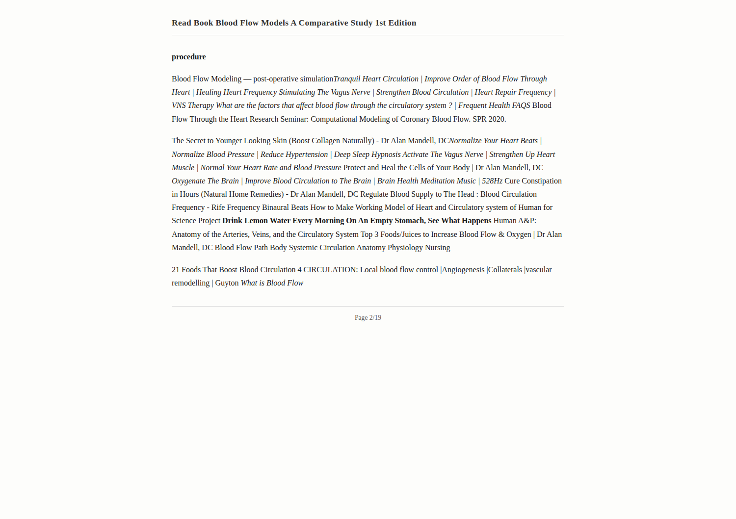Read Book Blood Flow Models A Comparative Study 1st Edition
procedure
Blood Flow Modeling — post-operative simulationTranquil Heart Circulation | Improve Order of Blood Flow Through Heart | Healing Heart Frequency Stimulating The Vagus Nerve | Strengthen Blood Circulation | Heart Repair Frequency | VNS Therapy What are the factors that affect blood flow through the circulatory system ? | Frequent Health FAQS Blood Flow Through the Heart Research Seminar: Computational Modeling of Coronary Blood Flow. SPR 2020.
The Secret to Younger Looking Skin (Boost Collagen Naturally) - Dr Alan Mandell, DCNormalize Your Heart Beats | Normalize Blood Pressure | Reduce Hypertension | Deep Sleep Hypnosis Activate The Vagus Nerve | Strengthen Up Heart Muscle | Normal Your Heart Rate and Blood Pressure Protect and Heal the Cells of Your Body | Dr Alan Mandell, DC Oxygenate The Brain | Improve Blood Circulation to The Brain | Brain Health Meditation Music | 528Hz Cure Constipation in Hours (Natural Home Remedies) - Dr Alan Mandell, DC Regulate Blood Supply to The Head : Blood Circulation Frequency - Rife Frequency Binaural Beats How to Make Working Model of Heart and Circulatory system of Human for Science Project Drink Lemon Water Every Morning On An Empty Stomach, See What Happens Human A&P: Anatomy of the Arteries, Veins, and the Circulatory System Top 3 Foods/Juices to Increase Blood Flow & Oxygen | Dr Alan Mandell, DC Blood Flow Path Body Systemic Circulation Anatomy Physiology Nursing
21 Foods That Boost Blood Circulation 4 CIRCULATION: Local blood flow control |Angiogenesis |Collaterals |vascular remodelling | Guyton What is Blood Flow
Page 2/19